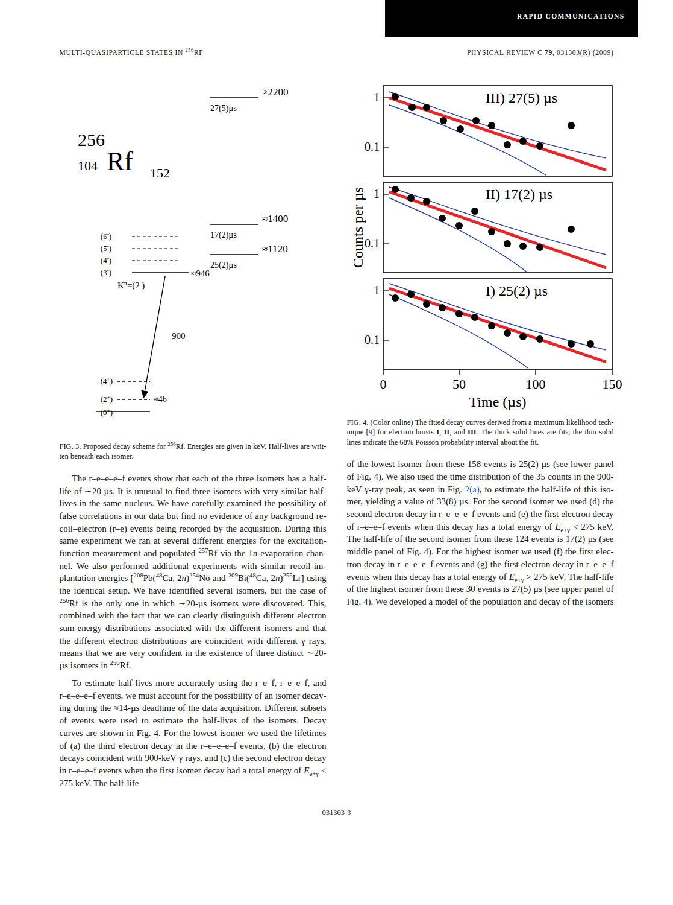Rapid Communications
Multi-quasiparticle states in 256Rf
Physical Review C 79, 031303(R) (2009)
>2200 27(5)µs ≈1400 17(2)µs ≈1120 25(2)µs ≈946 (6-) (5-) (4-) (3-) Kπ=(2-) 900 (4+) (2+) (0+) ≈46 256 104 Rf 152
FIG. 3. Proposed decay scheme for 256Rf. Energies are given in keV. Half-lives are written beneath each isomer.
The r–e–e–e–f events show that each of the three isomers has a half-life of ∼20 µs. It is unusual to find three isomers with very similar half-lives in the same nucleus. We have carefully examined the possibility of false correlations in our data but find no evidence of any background recoil–electron (r–e) events being recorded by the acquisition. During this same experiment we ran at several different energies for the excitation-function measurement and populated 257Rf via the 1n-evaporation channel. We also performed additional experiments with similar recoil-implantation energies [208Pb(48Ca, 2n)254No and 209Bi(48Ca, 2n)255Lr] using the identical setup. We have identified several isomers, but the case of 256Rf is the only one in which ∼20-µs isomers were discovered. This, combined with the fact that we can clearly distinguish different electron sum-energy distributions associated with the different isomers and that the different electron distributions are coincident with different γ rays, means that we are very confident in the existence of three distinct ∼20-µs isomers in 256Rf.
To estimate half-lives more accurately using the r–e–f, r–e–e–f, and r–e–e–e–f events, we must account for the possibility of an isomer decaying during the ≈14-µs deadtime of the data acquisition. Different subsets of events were used to estimate the half-lives of the isomers. Decay curves are shown in Fig. 4. For the lowest isomer we used the lifetimes of (a) the third electron decay in the r–e–e–e–f events, (b) the electron decays coincident with 900-keV γ rays, and (c) the second electron decay in r–e–e–f events when the first isomer decay had a total energy of Ee+γ < 275 keV. The half-life
0 50 100 150 Time (µs) Counts per µs 1 0.1 1 0.1 1 0.1 III) 27(5) µs II) 17(2) µs I) 25(2) µs
FIG. 4. (Color online) The fitted decay curves derived from a maximum likelihood technique [9] for electron bursts I, II, and III. The thick solid lines are fits; the thin solid lines indicate the 68% Poisson probability interval about the fit.
of the lowest isomer from these 158 events is 25(2) µs (see lower panel of Fig. 4). We also used the time distribution of the 35 counts in the 900-keV γ-ray peak, as seen in Fig. 2(a), to estimate the half-life of this isomer, yielding a value of 33(8) µs. For the second isomer we used (d) the second electron decay in r–e–e–e–f events and (e) the first electron decay of r–e–e–f events when this decay has a total energy of Ee+γ < 275 keV. The half-life of the second isomer from these 124 events is 17(2) µs (see middle panel of Fig. 4). For the highest isomer we used (f) the first electron decay in r–e–e–e–f events and (g) the first electron decay in r–e–e–f events when this decay has a total energy of Ee+γ > 275 keV. The half-life of the highest isomer from these 30 events is 27(5) µs (see upper panel of Fig. 4). We developed a model of the population and decay of the isomers
031303-3